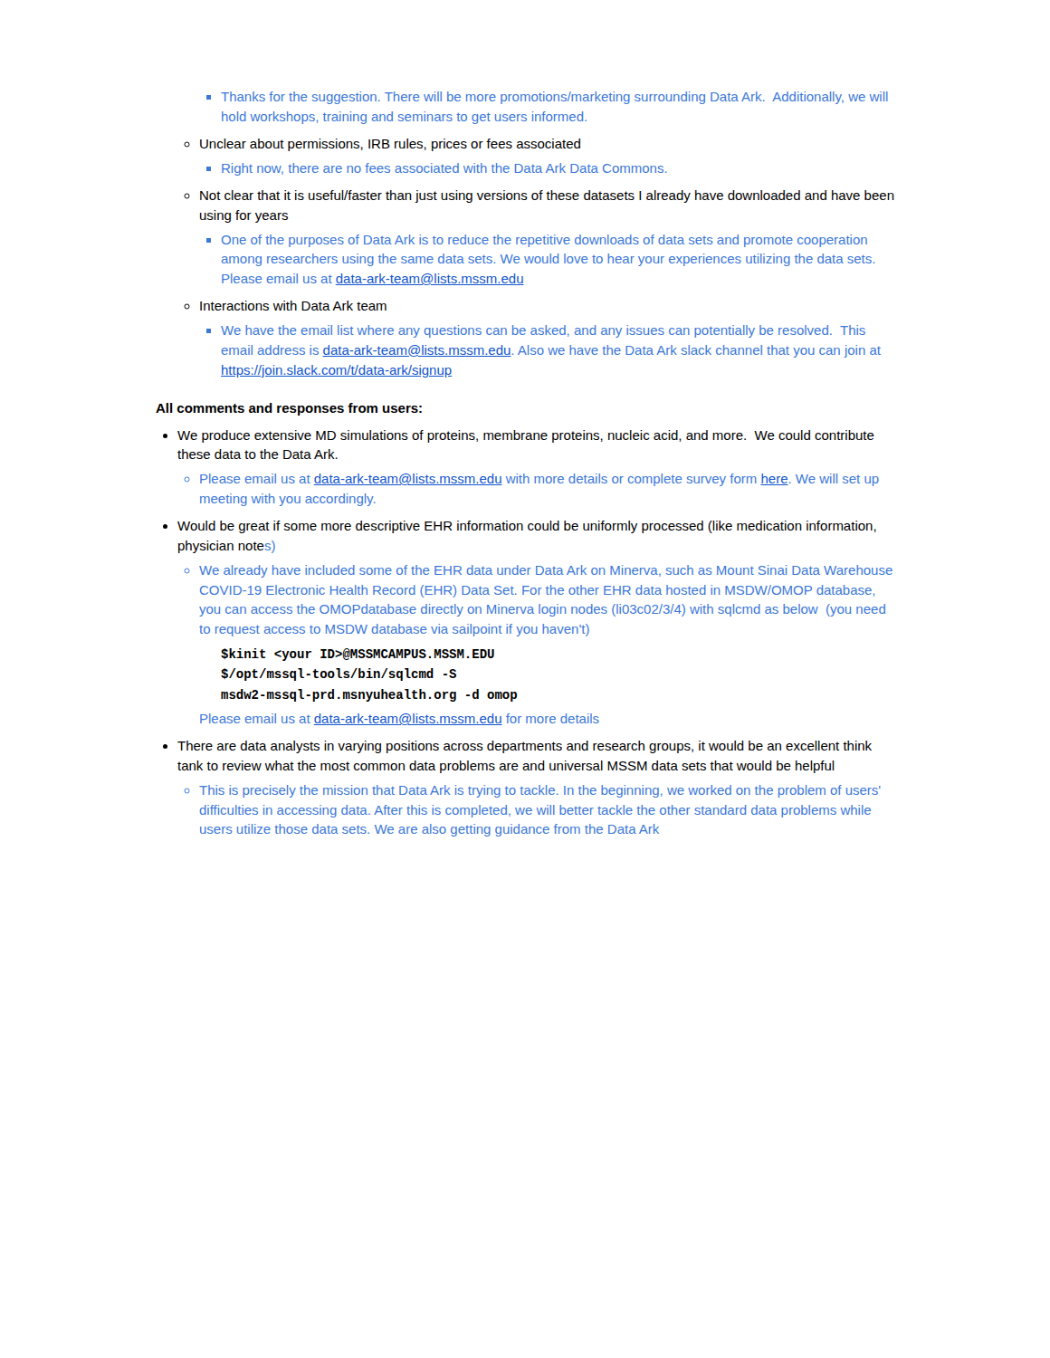Thanks for the suggestion. There will be more promotions/marketing surrounding Data Ark. Additionally, we will hold workshops, training and seminars to get users informed.
Unclear about permissions, IRB rules, prices or fees associated
Right now, there are no fees associated with the Data Ark Data Commons.
Not clear that it is useful/faster than just using versions of these datasets I already have downloaded and have been using for years
One of the purposes of Data Ark is to reduce the repetitive downloads of data sets and promote cooperation among researchers using the same data sets. We would love to hear your experiences utilizing the data sets. Please email us at data-ark-team@lists.mssm.edu
Interactions with Data Ark team
We have the email list where any questions can be asked, and any issues can potentially be resolved. This email address is data-ark-team@lists.mssm.edu. Also we have the Data Ark slack channel that you can join at https://join.slack.com/t/data-ark/signup
All comments and responses from users:
We produce extensive MD simulations of proteins, membrane proteins, nucleic acid, and more. We could contribute these data to the Data Ark.
Please email us at data-ark-team@lists.mssm.edu with more details or complete survey form here. We will set up meeting with you accordingly.
Would be great if some more descriptive EHR information could be uniformly processed (like medication information, physician notes)
We already have included some of the EHR data under Data Ark on Minerva, such as Mount Sinai Data Warehouse COVID-19 Electronic Health Record (EHR) Data Set. For the other EHR data hosted in MSDW/OMOP database, you can access the OMOPdatabase directly on Minerva login nodes (li03c02/3/4) with sqlcmd as below (you need to request access to MSDW database via sailpoint if you haven't)
$kinit <your ID>@MSSMCAMPUS.MSSM.EDU
$/opt/mssql-tools/bin/sqlcmd -S
msdw2-mssql-prd.msnyuhealth.org -d omop
Please email us at data-ark-team@lists.mssm.edu for more details
There are data analysts in varying positions across departments and research groups, it would be an excellent think tank to review what the most common data problems are and universal MSSM data sets that would be helpful
This is precisely the mission that Data Ark is trying to tackle. In the beginning, we worked on the problem of users' difficulties in accessing data. After this is completed, we will better tackle the other standard data problems while users utilize those data sets. We are also getting guidance from the Data Ark